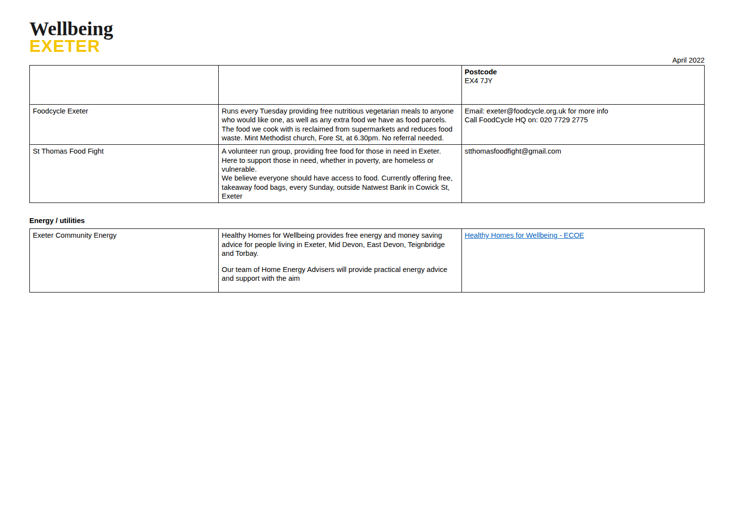Wellbeing EXETER
April 2022
| | | Postcode EX4 7JY |
| Foodcycle Exeter | Runs every Tuesday providing free nutritious vegetarian meals to anyone who would like one, as well as any extra food we have as food parcels. The food we cook with is reclaimed from supermarkets and reduces food waste. Mint Methodist church, Fore St, at 6.30pm. No referral needed. | Email: exeter@foodcycle.org.uk for more info Call FoodCycle HQ on: 020 7729 2775 |
| St Thomas Food Fight | A volunteer run group, providing free food for those in need in Exeter. Here to support those in need, whether in poverty, are homeless or vulnerable. We believe everyone should have access to food. Currently offering free, takeaway food bags, every Sunday, outside Natwest Bank in Cowick St, Exeter | stthomasfoodfight@gmail.com |
Energy / utilities
| Exeter Community Energy | Healthy Homes for Wellbeing provides free energy and money saving advice for people living in Exeter, Mid Devon, East Devon, Teignbridge and Torbay. Our team of Home Energy Advisers will provide practical energy advice and support with the aim | Healthy Homes for Wellbeing - ECOE |